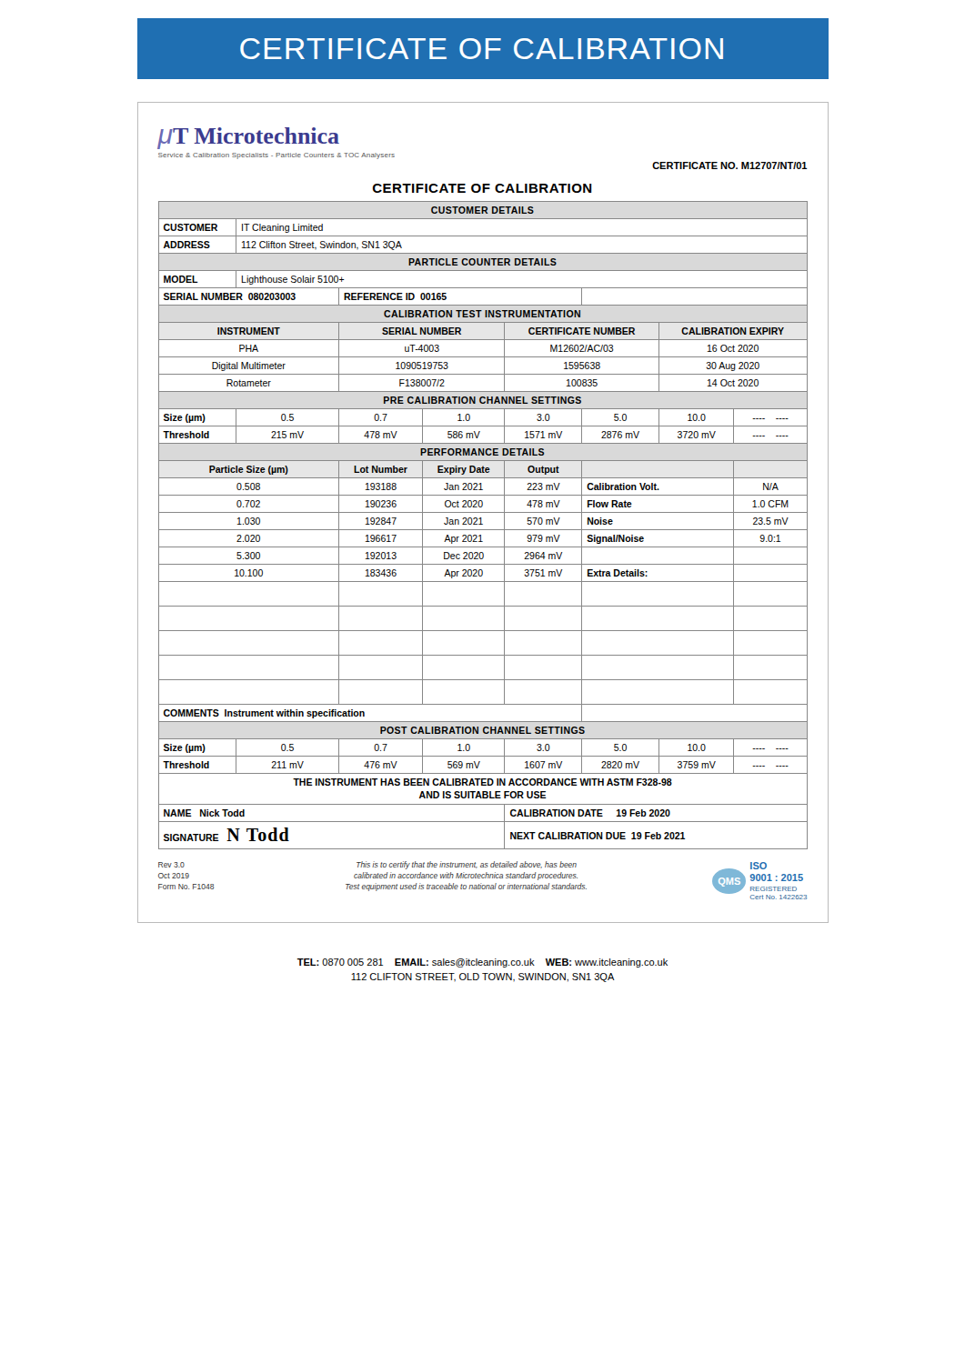CERTIFICATE OF CALIBRATION
μT Microtechnica
Service & Calibration Specialists - Particle Counters & TOC Analysers
CERTIFICATE NO. M12707/NT/01
CERTIFICATE OF CALIBRATION
| CUSTOMER DETAILS |
| CUSTOMER | IT Cleaning Limited |
| ADDRESS | 112 Clifton Street, Swindon, SN1 3QA |
| PARTICLE COUNTER DETAILS |
| MODEL | Lighthouse Solair 5100+ |
| SERIAL NUMBER 080203003 | REFERENCE ID 00165 | |
| CALIBRATION TEST INSTRUMENTATION |
| INSTRUMENT | SERIAL NUMBER | CERTIFICATE NUMBER | CALIBRATION EXPIRY |
| PHA | uT-4003 | M12602/AC/03 | 16 Oct 2020 |
| Digital Multimeter | 1090519753 | 1595638 | 30 Aug 2020 |
| Rotameter | F138007/2 | 100835 | 14 Oct 2020 |
| PRE CALIBRATION CHANNEL SETTINGS |
| Size (µm) | 0.5 | 0.7 | 1.0 | 3.0 | 5.0 | 10.0 | ---- ---- |
| Threshold | 215 mV | 478 mV | 586 mV | 1571 mV | 2876 mV | 3720 mV | ---- ---- |
| PERFORMANCE DETAILS |
| Particle Size (µm) | Lot Number | Expiry Date | Output | | |
| 0.508 | 193188 | Jan 2021 | 223 mV | Calibration Volt. | N/A |
| 0.702 | 190236 | Oct 2020 | 478 mV | Flow Rate | 1.0 CFM |
| 1.030 | 192847 | Jan 2021 | 570 mV | Noise | 23.5 mV |
| 2.020 | 196617 | Apr 2021 | 979 mV | Signal/Noise | 9.0:1 |
| 5.300 | 192013 | Dec 2020 | 2964 mV | | |
| 10.100 | 183436 | Apr 2020 | 3751 mV | Extra Details: | |
| COMMENTS Instrument within specification | |
| POST CALIBRATION CHANNEL SETTINGS |
| Size (µm) | 0.5 | 0.7 | 1.0 | 3.0 | 5.0 | 10.0 | ---- ---- |
| Threshold | 211 mV | 476 mV | 569 mV | 1607 mV | 2820 mV | 3759 mV | ---- ---- |
| THE INSTRUMENT HAS BEEN CALIBRATED IN ACCORDANCE WITH ASTM F328-98 AND IS SUITABLE FOR USE |
| NAME Nick Todd | CALIBRATION DATE 19 Feb 2020 |
| SIGNATURE N Todd | NEXT CALIBRATION DUE 19 Feb 2021 |
Rev 3.0
Oct 2019
Form No. F1048
This is to certify that the instrument, as detailed above, has been
calibrated in accordance with Microtechnica standard procedures.
Test equipment used is traceable to national or international standards.
QMS ISO
9001 : 2015
REGISTERED
Cert No. 1422623
TEL: 0870 005 281 EMAIL: sales@itcleaning.co.uk WEB: www.itcleaning.co.uk
112 CLIFTON STREET, OLD TOWN, SWINDON, SN1 3QA